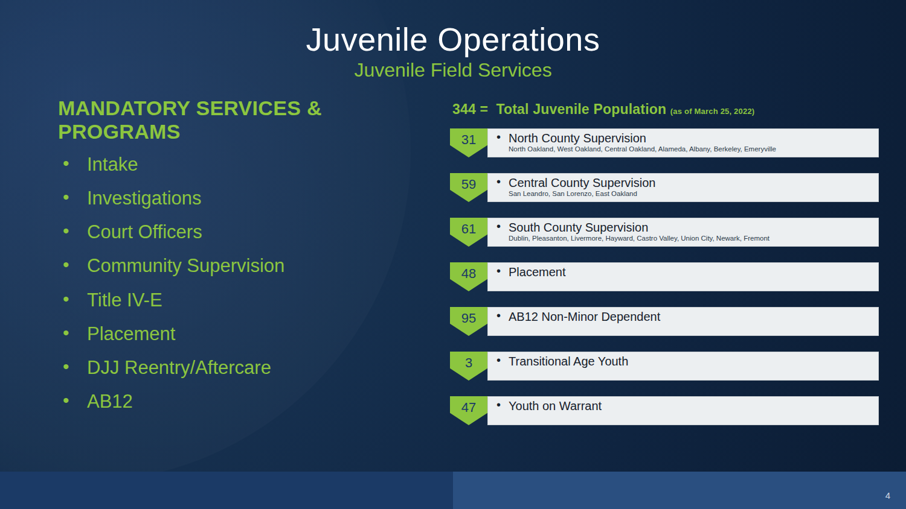Juvenile Operations
Juvenile Field Services
MANDATORY SERVICES &
PROGRAMS
Intake
Investigations
Court Officers
Community Supervision
Title IV-E
Placement
DJJ Reentry/Aftercare
AB12
344 = Total Juvenile Population (as of March 25, 2022)
31
North County Supervision
North Oakland, West Oakland, Central Oakland, Alameda, Albany, Berkeley, Emeryville
59
Central County Supervision
San Leandro, San Lorenzo, East Oakland
61
South County Supervision
Dublin, Pleasanton, Livermore, Hayward, Castro Valley, Union City, Newark, Fremont
48
Placement
95
AB12 Non-Minor Dependent
3
Transitional Age Youth
47
Youth on Warrant
4